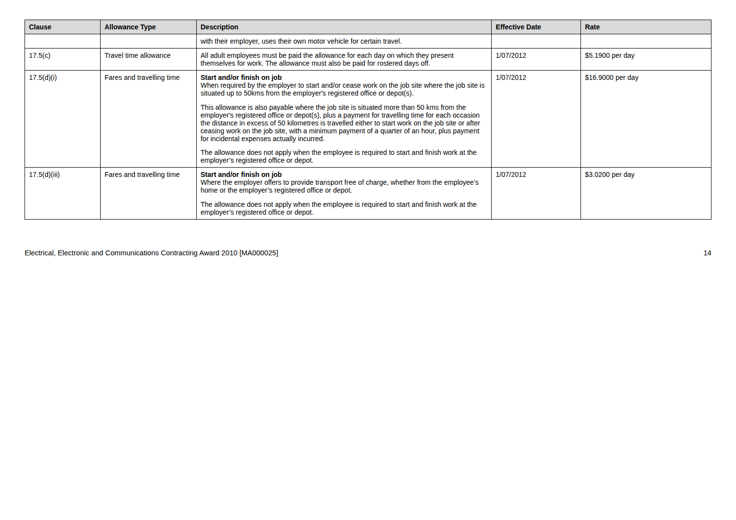| Clause | Allowance Type | Description | Effective Date | Rate |
| --- | --- | --- | --- | --- |
| | | with their employer, uses their own motor vehicle for certain travel. | | |
| 17.5(c) | Travel time allowance | All adult employees must be paid the allowance for each day on which they present themselves for work. The allowance must also be paid for rostered days off. | 1/07/2012 | $5.1900 per day |
| 17.5(d)(i) | Fares and travelling time | Start and/or finish on job When required by the employer to start and/or cease work on the job site where the job site is situated up to 50kms from the employer's registered office or depot(s). This allowance is also payable where the job site is situated more than 50 kms from the employer's registered office or depot(s), plus a payment for travelling time for each occasion the distance in excess of 50 kilometres is travelled either to start work on the job site or after ceasing work on the job site, with a minimum payment of a quarter of an hour, plus payment for incidental expenses actually incurred. The allowance does not apply when the employee is required to start and finish work at the employer’s registered office or depot. | 1/07/2012 | $16.9000 per day |
| 17.5(d)(iii) | Fares and travelling time | Start and/or finish on job Where the employer offers to provide transport free of charge, whether from the employee’s home or the employer’s registered office or depot. The allowance does not apply when the employee is required to start and finish work at the employer’s registered office or depot. | 1/07/2012 | $3.0200 per day |
Electrical, Electronic and Communications Contracting Award 2010 [MA000025]
14